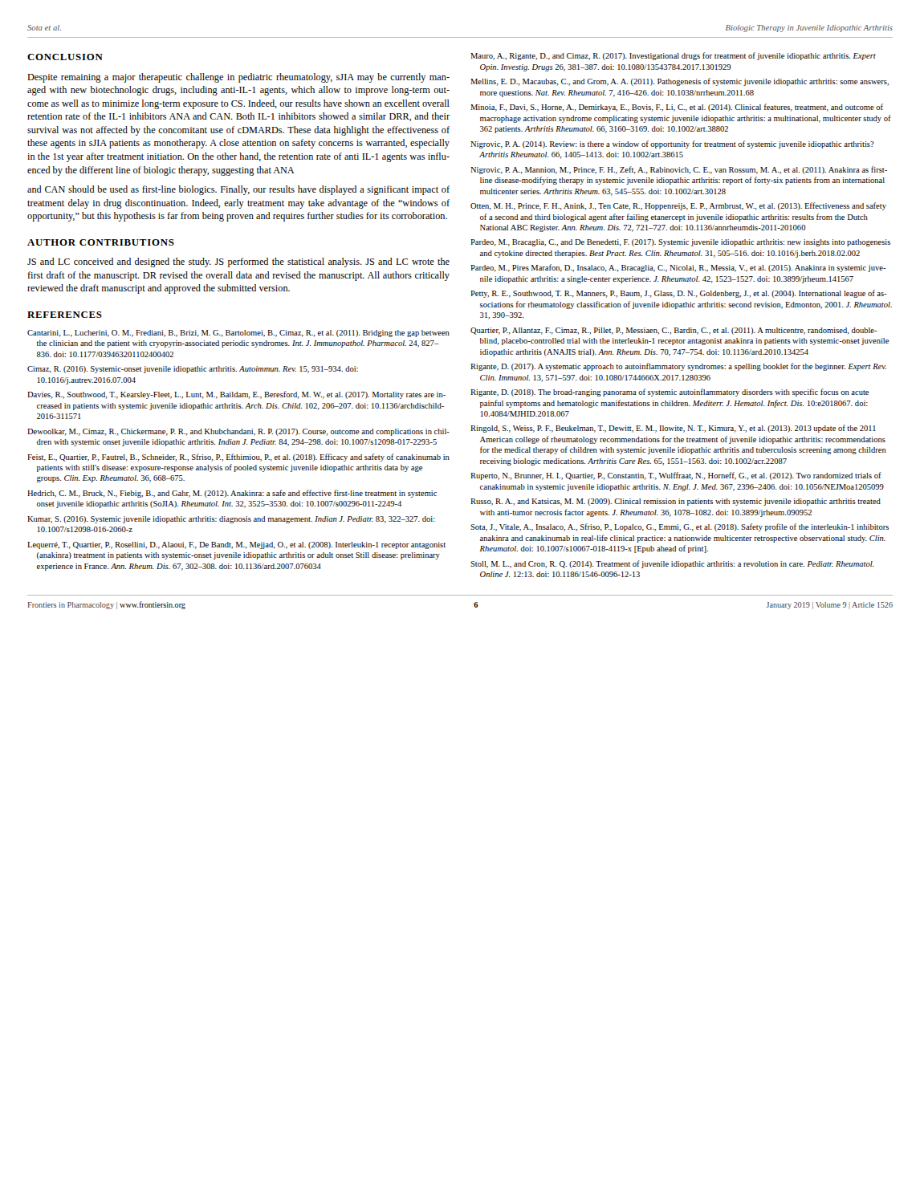Sota et al.
Biologic Therapy in Juvenile Idiopathic Arthritis
Conclusion
Despite remaining a major therapeutic challenge in pediatric rheumatology, sJIA may be currently managed with new biotechnologic drugs, including anti-IL-1 agents, which allow to improve long-term outcome as well as to minimize long-term exposure to CS. Indeed, our results have shown an excellent overall retention rate of the IL-1 inhibitors ANA and CAN. Both IL-1 inhibitors showed a similar DRR, and their survival was not affected by the concomitant use of cDMARDs. These data highlight the effectiveness of these agents in sJIA patients as monotherapy. A close attention on safety concerns is warranted, especially in the 1st year after treatment initiation. On the other hand, the retention rate of anti IL-1 agents was influenced by the different line of biologic therapy, suggesting that ANA
and CAN should be used as first-line biologics. Finally, our results have displayed a significant impact of treatment delay in drug discontinuation. Indeed, early treatment may take advantage of the “windows of opportunity,” but this hypothesis is far from being proven and requires further studies for its corroboration.
Author Contributions
JS and LC conceived and designed the study. JS performed the statistical analysis. JS and LC wrote the first draft of the manuscript. DR revised the overall data and revised the manuscript. All authors critically reviewed the draft manuscript and approved the submitted version.
References
Cantarini, L., Lucherini, O. M., Frediani, B., Brizi, M. G., Bartolomei, B., Cimaz, R., et al. (2011). Bridging the gap between the clinician and the patient with cryopyrin-associated periodic syndromes. Int. J. Immunopathol. Pharmacol. 24, 827–836. doi: 10.1177/039463201102400402
Cimaz, R. (2016). Systemic-onset juvenile idiopathic arthritis. Autoimmun. Rev. 15, 931–934. doi: 10.1016/j.autrev.2016.07.004
Davies, R., Southwood, T., Kearsley-Fleet, L., Lunt, M., Baildam, E., Beresford, M. W., et al. (2017). Mortality rates are increased in patients with systemic juvenile idiopathic arthritis. Arch. Dis. Child. 102, 206–207. doi: 10.1136/archdischild-2016-311571
Dewoolkar, M., Cimaz, R., Chickermane, P. R., and Khubchandani, R. P. (2017). Course, outcome and complications in children with systemic onset juvenile idiopathic arthritis. Indian J. Pediatr. 84, 294–298. doi: 10.1007/s12098-017-2293-5
Feist, E., Quartier, P., Fautrel, B., Schneider, R., Sfriso, P., Efthimiou, P., et al. (2018). Efficacy and safety of canakinumab in patients with still's disease: exposure-response analysis of pooled systemic juvenile idiopathic arthritis data by age groups. Clin. Exp. Rheumatol. 36, 668–675.
Hedrich, C. M., Bruck, N., Fiebig, B., and Gahr, M. (2012). Anakinra: a safe and effective first-line treatment in systemic onset juvenile idiopathic arthritis (SoJIA). Rheumatol. Int. 32, 3525–3530. doi: 10.1007/s00296-011-2249-4
Kumar, S. (2016). Systemic juvenile idiopathic arthritis: diagnosis and management. Indian J. Pediatr. 83, 322–327. doi: 10.1007/s12098-016-2060-z
Lequerré, T., Quartier, P., Rosellini, D., Alaoui, F., De Bandt, M., Mejjad, O., et al. (2008). Interleukin-1 receptor antagonist (anakinra) treatment in patients with systemic-onset juvenile idiopathic arthritis or adult onset Still disease: preliminary experience in France. Ann. Rheum. Dis. 67, 302–308. doi: 10.1136/ard.2007.076034
Mauro, A., Rigante, D., and Cimaz, R. (2017). Investigational drugs for treatment of juvenile idiopathic arthritis. Expert Opin. Investig. Drugs 26, 381–387. doi: 10.1080/13543784.2017.1301929
Mellins, E. D., Macaubas, C., and Grom, A. A. (2011). Pathogenesis of systemic juvenile idiopathic arthritis: some answers, more questions. Nat. Rev. Rheumatol. 7, 416–426. doi: 10.1038/nrrheum.2011.68
Minoia, F., Davì, S., Horne, A., Demirkaya, E., Bovis, F., Li, C., et al. (2014). Clinical features, treatment, and outcome of macrophage activation syndrome complicating systemic juvenile idiopathic arthritis: a multinational, multicenter study of 362 patients. Arthritis Rheumatol. 66, 3160–3169. doi: 10.1002/art.38802
Nigrovic, P. A. (2014). Review: is there a window of opportunity for treatment of systemic juvenile idiopathic arthritis? Arthritis Rheumatol. 66, 1405–1413. doi: 10.1002/art.38615
Nigrovic, P. A., Mannion, M., Prince, F. H., Zeft, A., Rabinovich, C. E., van Rossum, M. A., et al. (2011). Anakinra as first-line disease-modifying therapy in systemic juvenile idiopathic arthritis: report of forty-six patients from an international multicenter series. Arthritis Rheum. 63, 545–555. doi: 10.1002/art.30128
Otten, M. H., Prince, F. H., Anink, J., Ten Cate, R., Hoppenreijs, E. P., Armbrust, W., et al. (2013). Effectiveness and safety of a second and third biological agent after failing etanercept in juvenile idiopathic arthritis: results from the Dutch National ABC Register. Ann. Rheum. Dis. 72, 721–727. doi: 10.1136/annrheumdis-2011-201060
Pardeo, M., Bracaglia, C., and De Benedetti, F. (2017). Systemic juvenile idiopathic arthritis: new insights into pathogenesis and cytokine directed therapies. Best Pract. Res. Clin. Rheumatol. 31, 505–516. doi: 10.1016/j.berh.2018.02.002
Pardeo, M., Pires Marafon, D., Insalaco, A., Bracaglia, C., Nicolai, R., Messia, V., et al. (2015). Anakinra in systemic juvenile idiopathic arthritis: a single-center experience. J. Rheumatol. 42, 1523–1527. doi: 10.3899/jrheum.141567
Petty, R. E., Southwood, T. R., Manners, P., Baum, J., Glass, D. N., Goldenberg, J., et al. (2004). International league of associations for rheumatology classification of juvenile idiopathic arthritis: second revision, Edmonton, 2001. J. Rheumatol. 31, 390–392.
Quartier, P., Allantaz, F., Cimaz, R., Pillet, P., Messiaen, C., Bardin, C., et al. (2011). A multicentre, randomised, double-blind, placebo-controlled trial with the interleukin-1 receptor antagonist anakinra in patients with systemic-onset juvenile idiopathic arthritis (ANAJIS trial). Ann. Rheum. Dis. 70, 747–754. doi: 10.1136/ard.2010.134254
Rigante, D. (2017). A systematic approach to autoinflammatory syndromes: a spelling booklet for the beginner. Expert Rev. Clin. Immunol. 13, 571–597. doi: 10.1080/1744666X.2017.1280396
Rigante, D. (2018). The broad-ranging panorama of systemic autoinflammatory disorders with specific focus on acute painful symptoms and hematologic manifestations in children. Mediterr. J. Hematol. Infect. Dis. 10:e2018067. doi: 10.4084/MJHID.2018.067
Ringold, S., Weiss, P. F., Beukelman, T., Dewitt, E. M., Ilowite, N. T., Kimura, Y., et al. (2013). 2013 update of the 2011 American college of rheumatology recommendations for the treatment of juvenile idiopathic arthritis: recommendations for the medical therapy of children with systemic juvenile idiopathic arthritis and tuberculosis screening among children receiving biologic medications. Arthritis Care Res. 65, 1551–1563. doi: 10.1002/acr.22087
Ruperto, N., Brunner, H. I., Quartier, P., Constantin, T., Wulffraat, N., Horneff, G., et al. (2012). Two randomized trials of canakinumab in systemic juvenile idiopathic arthritis. N. Engl. J. Med. 367, 2396–2406. doi: 10.1056/NEJMoa1205099
Russo, R. A., and Katsicas, M. M. (2009). Clinical remission in patients with systemic juvenile idiopathic arthritis treated with anti-tumor necrosis factor agents. J. Rheumatol. 36, 1078–1082. doi: 10.3899/jrheum.090952
Sota, J., Vitale, A., Insalaco, A., Sfriso, P., Lopalco, G., Emmi, G., et al. (2018). Safety profile of the interleukin-1 inhibitors anakinra and canakinumab in real-life clinical practice: a nationwide multicenter retrospective observational study. Clin. Rheumatol. doi: 10.1007/s10067-018-4119-x [Epub ahead of print].
Stoll, M. L., and Cron, R. Q. (2014). Treatment of juvenile idiopathic arthritis: a revolution in care. Pediatr. Rheumatol. Online J. 12:13. doi: 10.1186/1546-0096-12-13
Frontiers in Pharmacology | www.frontiersin.org
6
January 2019 | Volume 9 | Article 1526